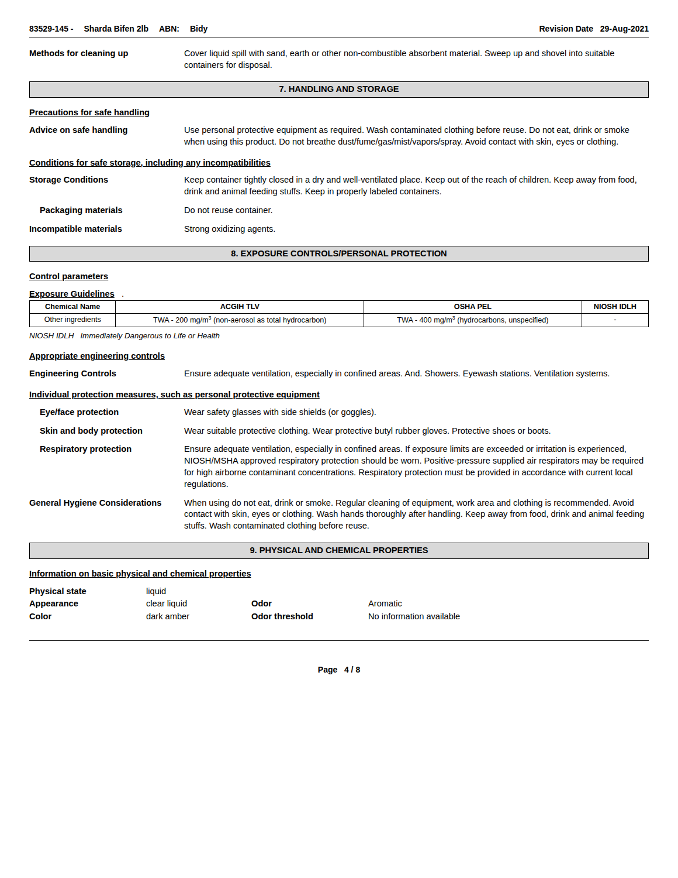83529-145 -Sharda Bifen 2lb ABN: Bidy
Revision Date 29-Aug-2021
Methods for cleaning up
Cover liquid spill with sand, earth or other non-combustible absorbent material. Sweep up and shovel into suitable containers for disposal.
7. HANDLING AND STORAGE
Precautions for safe handling
Advice on safe handling
Use personal protective equipment as required. Wash contaminated clothing before reuse. Do not eat, drink or smoke when using this product. Do not breathe dust/fume/gas/mist/vapors/spray. Avoid contact with skin, eyes or clothing.
Conditions for safe storage, including any incompatibilities
Storage Conditions
Keep container tightly closed in a dry and well-ventilated place. Keep out of the reach of children. Keep away from food, drink and animal feeding stuffs. Keep in properly labeled containers.
Packaging materials
Do not reuse container.
Incompatible materials
Strong oxidizing agents.
8. EXPOSURE CONTROLS/PERSONAL PROTECTION
Control parameters
Exposure Guidelines .
| Chemical Name | ACGIH TLV | OSHA PEL | NIOSH IDLH |
| --- | --- | --- | --- |
| Other ingredients | TWA - 200 mg/m 3 (non-aerosol as total hydrocarbon) | TWA - 400 mg/m 3 (hydrocarbons, unspecified) | - |
NIOSH IDLH Immediately Dangerous to Life or Health
Appropriate engineering controls
Engineering Controls
Ensure adequate ventilation, especially in confined areas. And. Showers. Eyewash stations. Ventilation systems.
Individual protection measures, such as personal protective equipment
Eye/face protection
Wear safety glasses with side shields (or goggles).
Skin and body protection
Wear suitable protective clothing. Wear protective butyl rubber gloves. Protective shoes or boots.
Respiratory protection
Ensure adequate ventilation, especially in confined areas. If exposure limits are exceeded or irritation is experienced, NIOSH/MSHA approved respiratory protection should be worn. Positive-pressure supplied air respirators may be required for high airborne contaminant concentrations. Respiratory protection must be provided in accordance with current local regulations.
General Hygiene Considerations
When using do not eat, drink or smoke. Regular cleaning of equipment, work area and clothing is recommended. Avoid contact with skin, eyes or clothing. Wash hands thoroughly after handling. Keep away from food, drink and animal feeding stuffs. Wash contaminated clothing before reuse.
9. PHYSICAL AND CHEMICAL PROPERTIES
Information on basic physical and chemical properties
Physical state
liquid
Appearance
clear liquid
Odor
Aromatic
Color
dark amber
Odor threshold
No information available
Page 4 / 8